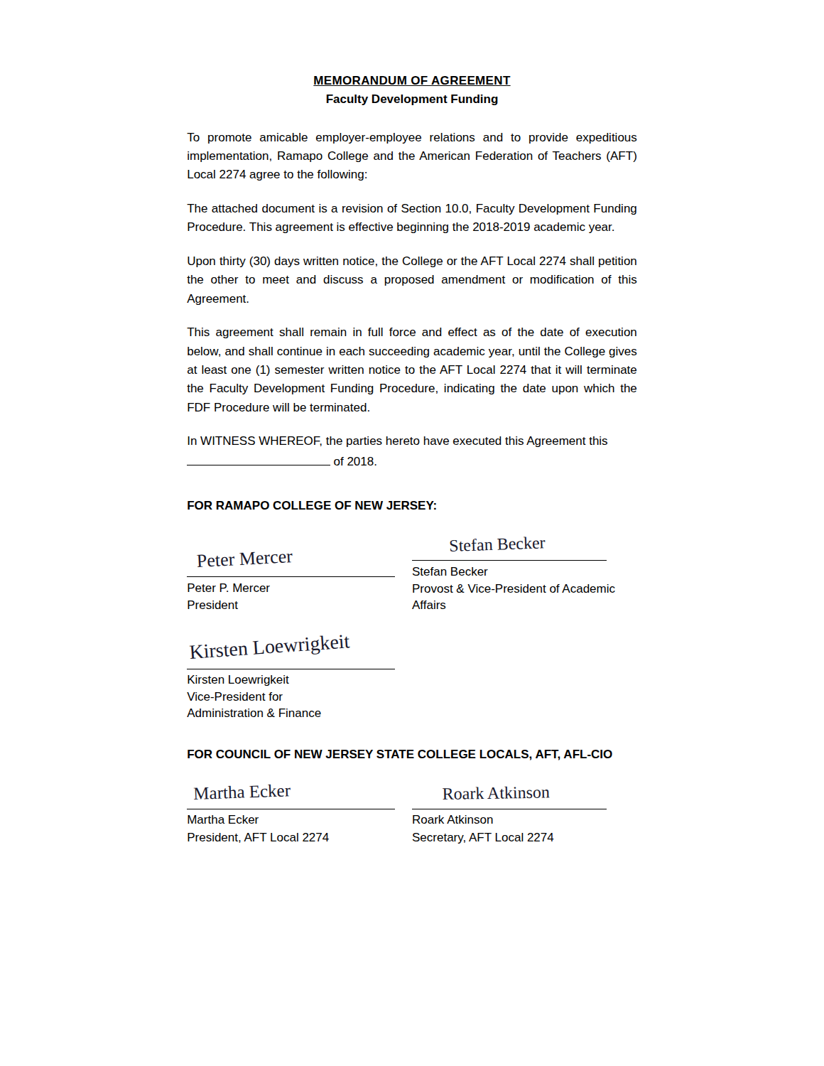MEMORANDUM OF AGREEMENT
Faculty Development Funding
To promote amicable employer-employee relations and to provide expeditious implementation, Ramapo College and the American Federation of Teachers (AFT) Local 2274 agree to the following:
The attached document is a revision of Section 10.0, Faculty Development Funding Procedure. This agreement is effective beginning the 2018-2019 academic year.
Upon thirty (30) days written notice, the College or the AFT Local 2274 shall petition the other to meet and discuss a proposed amendment or modification of this Agreement.
This agreement shall remain in full force and effect as of the date of execution below, and shall continue in each succeeding academic year, until the College gives at least one (1) semester written notice to the AFT Local 2274 that it will terminate the Faculty Development Funding Procedure, indicating the date upon which the FDF Procedure will be terminated.
In WITNESS WHEREOF, the parties hereto have executed this Agreement this of 2018.
FOR RAMAPO COLLEGE OF NEW JERSEY:
| Peter Mercer Peter P. Mercer President | Stefan Becker Stefan Becker Provost & Vice-President of Academic Affairs |
| Kirsten Loewrigkeit Kirsten Loewrigkeit Vice-President for Administration & Finance | |
FOR COUNCIL OF NEW JERSEY STATE COLLEGE LOCALS, AFT, AFL-CIO
| Martha Ecker Martha Ecker President, AFT Local 2274 | Roark Atkinson Roark Atkinson Secretary, AFT Local 2274 |